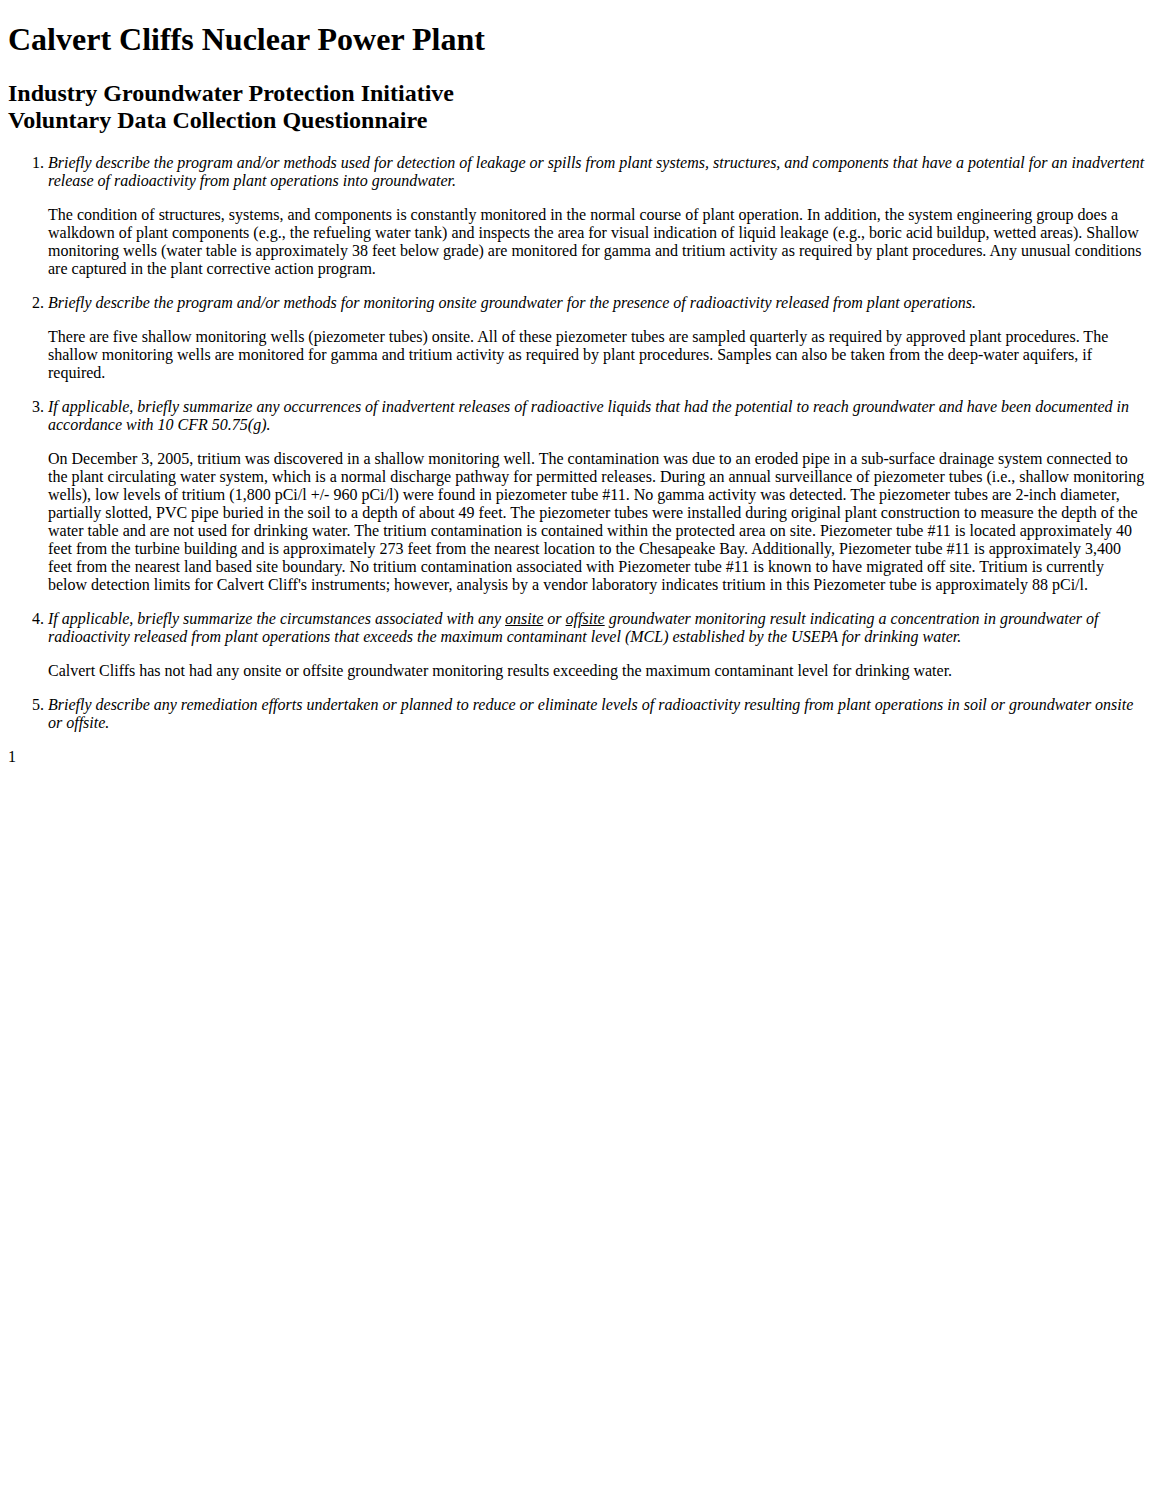Calvert Cliffs Nuclear Power Plant
Industry Groundwater Protection Initiative
Voluntary Data Collection Questionnaire
Briefly describe the program and/or methods used for detection of leakage or spills from plant systems, structures, and components that have a potential for an inadvertent release of radioactivity from plant operations into groundwater.
The condition of structures, systems, and components is constantly monitored in the normal course of plant operation. In addition, the system engineering group does a walkdown of plant components (e.g., the refueling water tank) and inspects the area for visual indication of liquid leakage (e.g., boric acid buildup, wetted areas). Shallow monitoring wells (water table is approximately 38 feet below grade) are monitored for gamma and tritium activity as required by plant procedures. Any unusual conditions are captured in the plant corrective action program.
Briefly describe the program and/or methods for monitoring onsite groundwater for the presence of radioactivity released from plant operations.
There are five shallow monitoring wells (piezometer tubes) onsite. All of these piezometer tubes are sampled quarterly as required by approved plant procedures. The shallow monitoring wells are monitored for gamma and tritium activity as required by plant procedures. Samples can also be taken from the deep-water aquifers, if required.
If applicable, briefly summarize any occurrences of inadvertent releases of radioactive liquids that had the potential to reach groundwater and have been documented in accordance with 10 CFR 50.75(g).
On December 3, 2005, tritium was discovered in a shallow monitoring well. The contamination was due to an eroded pipe in a sub-surface drainage system connected to the plant circulating water system, which is a normal discharge pathway for permitted releases. During an annual surveillance of piezometer tubes (i.e., shallow monitoring wells), low levels of tritium (1,800 pCi/l +/- 960 pCi/l) were found in piezometer tube #11. No gamma activity was detected. The piezometer tubes are 2-inch diameter, partially slotted, PVC pipe buried in the soil to a depth of about 49 feet. The piezometer tubes were installed during original plant construction to measure the depth of the water table and are not used for drinking water. The tritium contamination is contained within the protected area on site. Piezometer tube #11 is located approximately 40 feet from the turbine building and is approximately 273 feet from the nearest location to the Chesapeake Bay. Additionally, Piezometer tube #11 is approximately 3,400 feet from the nearest land based site boundary. No tritium contamination associated with Piezometer tube #11 is known to have migrated off site. Tritium is currently below detection limits for Calvert Cliff's instruments; however, analysis by a vendor laboratory indicates tritium in this Piezometer tube is approximately 88 pCi/l.
If applicable, briefly summarize the circumstances associated with any onsite or offsite groundwater monitoring result indicating a concentration in groundwater of radioactivity released from plant operations that exceeds the maximum contaminant level (MCL) established by the USEPA for drinking water.
Calvert Cliffs has not had any onsite or offsite groundwater monitoring results exceeding the maximum contaminant level for drinking water.
Briefly describe any remediation efforts undertaken or planned to reduce or eliminate levels of radioactivity resulting from plant operations in soil or groundwater onsite or offsite.
1